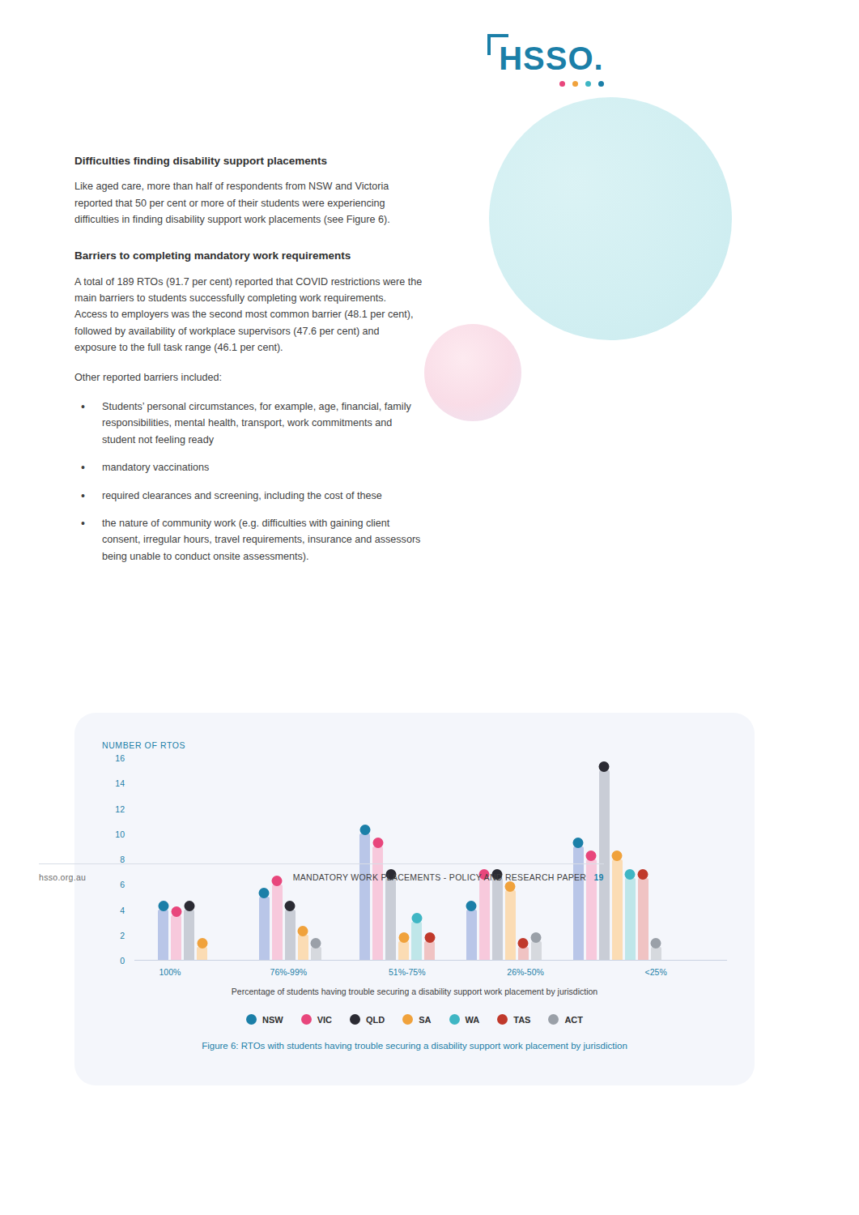HSSO.
Difficulties finding disability support placements
Like aged care, more than half of respondents from NSW and Victoria reported that 50 per cent or more of their students were experiencing difficulties in finding disability support work placements (see Figure 6).
Barriers to completing mandatory work requirements
A total of 189 RTOs (91.7 per cent) reported that COVID restrictions were the main barriers to students successfully completing work requirements. Access to employers was the second most common barrier (48.1 per cent), followed by availability of workplace supervisors (47.6 per cent) and exposure to the full task range (46.1 per cent).
Other reported barriers included:
Students’ personal circumstances, for example, age, financial, family responsibilities, mental health, transport, work commitments and student not feeling ready
mandatory vaccinations
required clearances and screening, including the cost of these
the nature of community work (e.g. difficulties with gaining client consent, irregular hours, travel requirements, insurance and assessors being unable to conduct onsite assessments).
NUMBER OF RTOS
16
14
12
10
8
6
4
2
0
100% 76%-99% 51%-75% 26%-50% <25%
Percentage of students having trouble securing a disability support work placement by jurisdiction
NSW
VIC
QLD
SA
WA
TAS
ACT
Figure 6: RTOs with students having trouble securing a disability support work placement by jurisdiction
hsso.org.au
MANDATORY WORK PLACEMENTS - POLICY AND RESEARCH PAPER 19